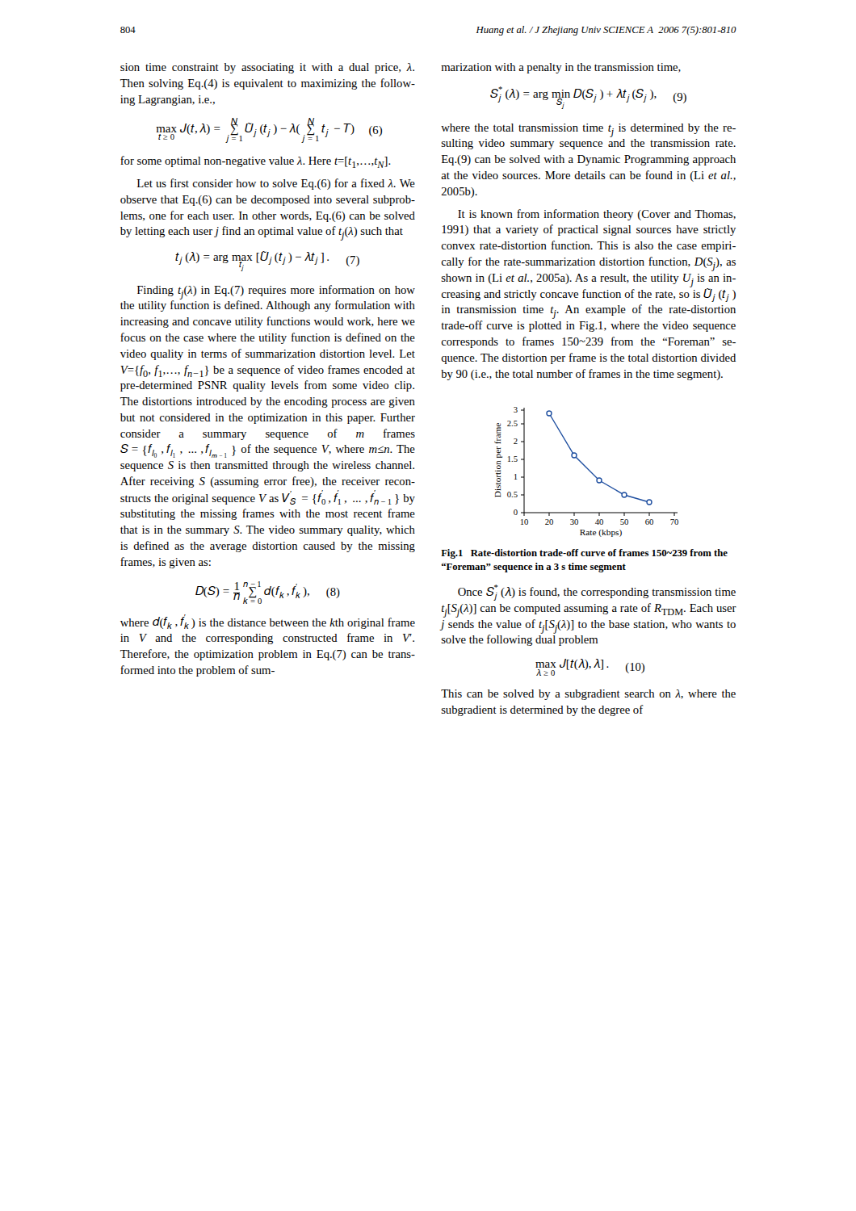804 Huang et al. / J Zhejiang Univ SCIENCE A 2006 7(5):801-810
sion time constraint by associating it with a dual price, λ. Then solving Eq.(4) is equivalent to maximizing the following Lagrangian, i.e.,
max t≥0 J(t,λ) = ∑ j=1 N U˜j (tj) − λ ( ∑ j=1 N tj − T ) (6)
for some optimal non-negative value λ. Here t=[t1,…,tN].
Let us first consider how to solve Eq.(6) for a fixed λ. We observe that Eq.(6) can be decomposed into several subproblems, one for each user. In other words, Eq.(6) can be solved by letting each user j find an optimal value of tj(λ) such that
tj(λ) = arg max tj [ U˜j (tj) − λtj ]. (7)
Finding tj(λ) in Eq.(7) requires more information on how the utility function is defined. Although any formulation with increasing and concave utility functions would work, here we focus on the case where the utility function is defined on the video quality in terms of summarization distortion level. Let V={f0, f1,…, fn−1} be a sequence of video frames encoded at pre-determined PSNR quality levels from some video clip. The distortions introduced by the encoding process are given but not considered in the optimization in this paper. Further consider a summary sequence of m frames S= { fl0, fl1, ..., flm−1 } of the sequence V, where m≤n. The sequence S is then transmitted through the wireless channel. After receiving S (assuming error free), the receiver reconstructs the original sequence V as VS′ = { f0′, f1′, ..., fn−1′ } by substituting the missing frames with the most recent frame that is in the summary S. The video summary quality, which is defined as the average distortion caused by the missing frames, is given as:
D(S)= 1n ∑ k=0 n−1 d( fk, fk′ ), (8)
where d(fk, fk′) is the distance between the kth original frame in V and the corresponding constructed frame in V′. Therefore, the optimization problem in Eq.(7) can be transformed into the problem of sum-
marization with a penalty in the transmission time,
Sj* (λ)= arg min Sj D(Sj) + λ tj (Sj), (9)
where the total transmission time tj is determined by the resulting video summary sequence and the transmission rate. Eq.(9) can be solved with a Dynamic Programming approach at the video sources. More details can be found in (Li et al., 2005b).
It is known from information theory (Cover and Thomas, 1991) that a variety of practical signal sources have strictly convex rate-distortion function. This is also the case empirically for the rate-summarization distortion function, D(Sj), as shown in (Li et al., 2005a). As a result, the utility Uj is an increasing and strictly concave function of the rate, so is U˜j (tj) in transmission time tj. An example of the rate-distortion trade-off curve is plotted in Fig.1, where the video sequence corresponds to frames 150~239 from the “Foreman” sequence. The distortion per frame is the total distortion divided by 90 (i.e., the total number of frames in the time segment).
0 0.5 1 1.5 2 2.5 3 10 20 30 40 50 60 70 Rate (kbps) Distortion per frame
Fig.1 Rate-distortion trade-off curve of frames 150~239 from the “Foreman” sequence in a 3 s time segment
Once Sj*(λ) is found, the corresponding transmission time tj[Sj(λ)] can be computed assuming a rate of RTDM. Each user j sends the value of tj[Sj(λ)] to the base station, who wants to solve the following dual problem
max λ≥0 J[ t(λ) ,λ]. (10)
This can be solved by a subgradient search on λ, where the subgradient is determined by the degree of